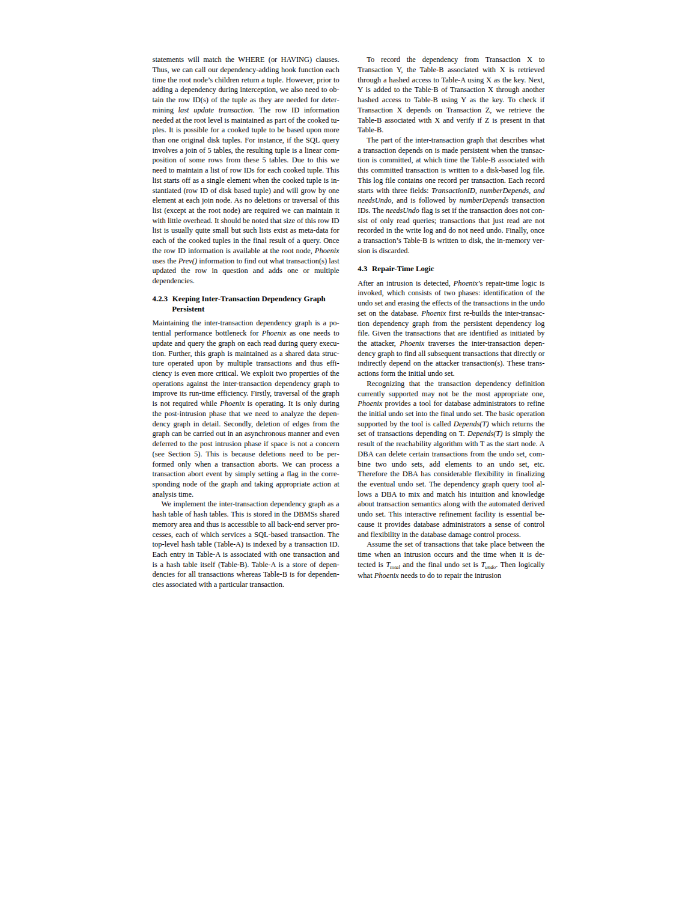statements will match the WHERE (or HAVING) clauses. Thus, we can call our dependency-adding hook function each time the root node’s children return a tuple. However, prior to adding a dependency during interception, we also need to obtain the row ID(s) of the tuple as they are needed for determining last update transaction. The row ID information needed at the root level is maintained as part of the cooked tuples. It is possible for a cooked tuple to be based upon more than one original disk tuples. For instance, if the SQL query involves a join of 5 tables, the resulting tuple is a linear composition of some rows from these 5 tables. Due to this we need to maintain a list of row IDs for each cooked tuple. This list starts off as a single element when the cooked tuple is instantiated (row ID of disk based tuple) and will grow by one element at each join node. As no deletions or traversal of this list (except at the root node) are required we can maintain it with little overhead. It should be noted that size of this row ID list is usually quite small but such lists exist as meta-data for each of the cooked tuples in the final result of a query. Once the row ID information is available at the root node, Phoenix uses the Prev() information to find out what transaction(s) last updated the row in question and adds one or multiple dependencies.
4.2.3 Keeping Inter-Transaction Dependency GraphPersistent
Maintaining the inter-transaction dependency graph is a potential performance bottleneck for Phoenix as one needs to update and query the graph on each read during query execution. Further, this graph is maintained as a shared data structure operated upon by multiple transactions and thus efficiency is even more critical. We exploit two properties of the operations against the inter-transaction dependency graph to improve its run-time efficiency. Firstly, traversal of the graph is not required while Phoenix is operating. It is only during the post-intrusion phase that we need to analyze the dependency graph in detail. Secondly, deletion of edges from the graph can be carried out in an asynchronous manner and even deferred to the post intrusion phase if space is not a concern (see Section 5). This is because deletions need to be performed only when a transaction aborts. We can process a transaction abort event by simply setting a flag in the corresponding node of the graph and taking appropriate action at analysis time.
We implement the inter-transaction dependency graph as a hash table of hash tables. This is stored in the DBMSs shared memory area and thus is accessible to all back-end server processes, each of which services a SQL-based transaction. The top-level hash table (Table-A) is indexed by a transaction ID. Each entry in Table-A is associated with one transaction and is a hash table itself (Table-B). Table-A is a store of dependencies for all transactions whereas Table-B is for dependencies associated with a particular transaction.
To record the dependency from Transaction X to Transaction Y, the Table-B associated with X is retrieved through a hashed access to Table-A using X as the key. Next, Y is added to the Table-B of Transaction X through another hashed access to Table-B using Y as the key. To check if Transaction X depends on Transaction Z, we retrieve the Table-B associated with X and verify if Z is present in that Table-B.
The part of the inter-transaction graph that describes what a transaction depends on is made persistent when the transaction is committed, at which time the Table-B associated with this committed transaction is written to a disk-based log file. This log file contains one record per transaction. Each record starts with three fields: TransactionID, numberDepends, and needsUndo, and is followed by numberDepends transaction IDs. The needsUndo flag is set if the transaction does not consist of only read queries; transactions that just read are not recorded in the write log and do not need undo. Finally, once a transaction’s Table-B is written to disk, the in-memory version is discarded.
4.3 Repair-Time Logic
After an intrusion is detected, Phoenix’s repair-time logic is invoked, which consists of two phases: identification of the undo set and erasing the effects of the transactions in the undo set on the database. Phoenix first re-builds the inter-transaction dependency graph from the persistent dependency log file. Given the transactions that are identified as initiated by the attacker, Phoenix traverses the inter-transaction dependency graph to find all subsequent transactions that directly or indirectly depend on the attacker transaction(s). These transactions form the initial undo set.
Recognizing that the transaction dependency definition currently supported may not be the most appropriate one, Phoenix provides a tool for database administrators to refine the initial undo set into the final undo set. The basic operation supported by the tool is called Depends(T) which returns the set of transactions depending on T. Depends(T) is simply the result of the reachability algorithm with T as the start node. A DBA can delete certain transactions from the undo set, combine two undo sets, add elements to an undo set, etc. Therefore the DBA has considerable flexibility in finalizing the eventual undo set. The dependency graph query tool allows a DBA to mix and match his intuition and knowledge about transaction semantics along with the automated derived undo set. This interactive refinement facility is essential because it provides database administrators a sense of control and flexibility in the database damage control process.
Assume the set of transactions that take place between the time when an intrusion occurs and the time when it is detected is Ttotal and the final undo set is Tundo. Then logically what Phoenix needs to do to repair the intrusion